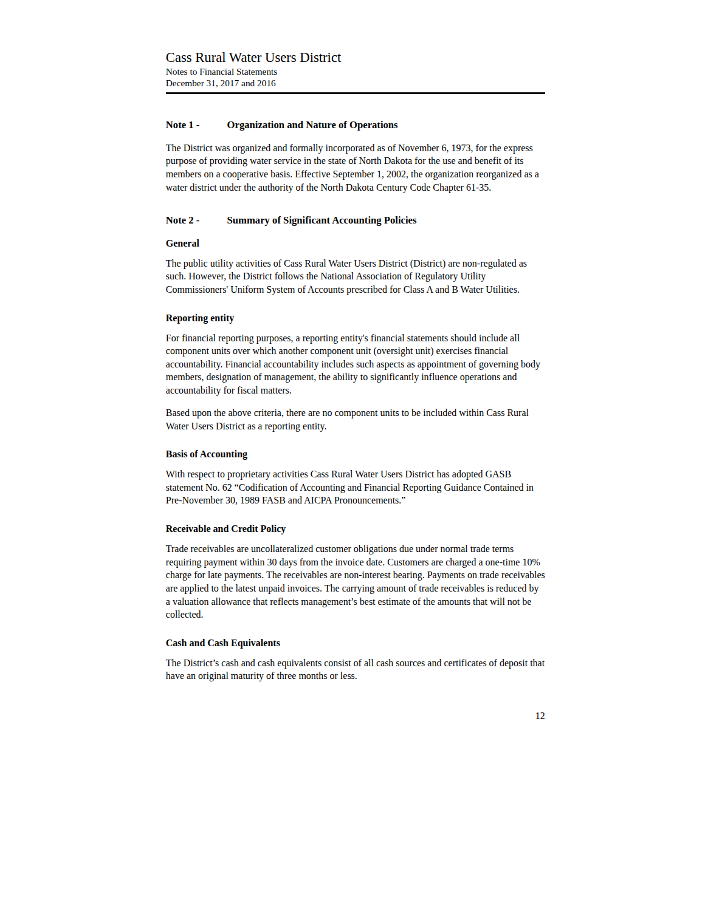Cass Rural Water Users District
Notes to Financial Statements
December 31, 2017 and 2016
Note 1 -Organization and Nature of Operations
The District was organized and formally incorporated as of November 6, 1973, for the express purpose of providing water service in the state of North Dakota for the use and benefit of its members on a cooperative basis. Effective September 1, 2002, the organization reorganized as a water district under the authority of the North Dakota Century Code Chapter 61-35.
Note 2 -Summary of Significant Accounting Policies
General
The public utility activities of Cass Rural Water Users District (District) are non-regulated as such. However, the District follows the National Association of Regulatory Utility Commissioners' Uniform System of Accounts prescribed for Class A and B Water Utilities.
Reporting entity
For financial reporting purposes, a reporting entity's financial statements should include all component units over which another component unit (oversight unit) exercises financial accountability. Financial accountability includes such aspects as appointment of governing body members, designation of management, the ability to significantly influence operations and accountability for fiscal matters.
Based upon the above criteria, there are no component units to be included within Cass Rural Water Users District as a reporting entity.
Basis of Accounting
With respect to proprietary activities Cass Rural Water Users District has adopted GASB statement No. 62 “Codification of Accounting and Financial Reporting Guidance Contained in Pre-November 30, 1989 FASB and AICPA Pronouncements.”
Receivable and Credit Policy
Trade receivables are uncollateralized customer obligations due under normal trade terms requiring payment within 30 days from the invoice date. Customers are charged a one-time 10% charge for late payments. The receivables are non-interest bearing. Payments on trade receivables are applied to the latest unpaid invoices. The carrying amount of trade receivables is reduced by a valuation allowance that reflects management’s best estimate of the amounts that will not be collected.
Cash and Cash Equivalents
The District’s cash and cash equivalents consist of all cash sources and certificates of deposit that have an original maturity of three months or less.
12